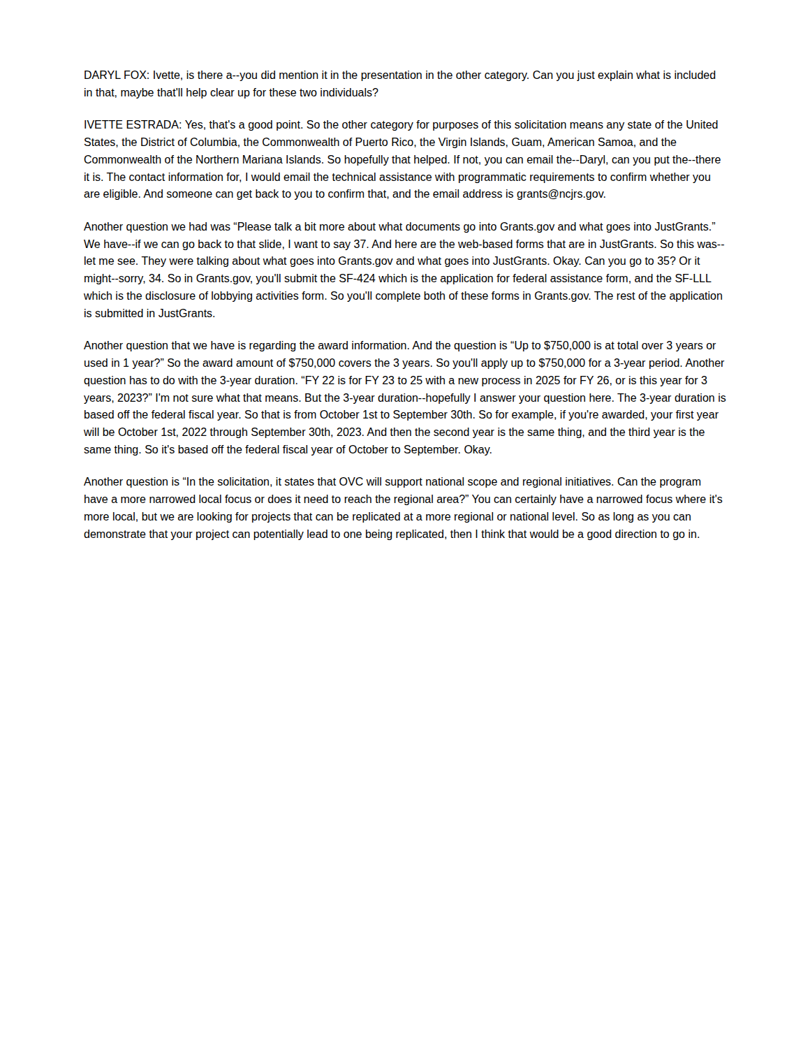DARYL FOX: Ivette, is there a--you did mention it in the presentation in the other category. Can you just explain what is included in that, maybe that'll help clear up for these two individuals?
IVETTE ESTRADA: Yes, that's a good point. So the other category for purposes of this solicitation means any state of the United States, the District of Columbia, the Commonwealth of Puerto Rico, the Virgin Islands, Guam, American Samoa, and the Commonwealth of the Northern Mariana Islands. So hopefully that helped. If not, you can email the--Daryl, can you put the--there it is. The contact information for, I would email the technical assistance with programmatic requirements to confirm whether you are eligible. And someone can get back to you to confirm that, and the email address is grants@ncjrs.gov.
Another question we had was “Please talk a bit more about what documents go into Grants.gov and what goes into JustGrants.” We have--if we can go back to that slide, I want to say 37. And here are the web-based forms that are in JustGrants. So this was--let me see. They were talking about what goes into Grants.gov and what goes into JustGrants. Okay. Can you go to 35? Or it might--sorry, 34. So in Grants.gov, you'll submit the SF-424 which is the application for federal assistance form, and the SF-LLL which is the disclosure of lobbying activities form. So you'll complete both of these forms in Grants.gov. The rest of the application is submitted in JustGrants.
Another question that we have is regarding the award information. And the question is “Up to $750,000 is at total over 3 years or used in 1 year?” So the award amount of $750,000 covers the 3 years. So you'll apply up to $750,000 for a 3-year period. Another question has to do with the 3-year duration. “FY 22 is for FY 23 to 25 with a new process in 2025 for FY 26, or is this year for 3 years, 2023?” I'm not sure what that means. But the 3-year duration--hopefully I answer your question here. The 3-year duration is based off the federal fiscal year. So that is from October 1st to September 30th. So for example, if you're awarded, your first year will be October 1st, 2022 through September 30th, 2023. And then the second year is the same thing, and the third year is the same thing. So it's based off the federal fiscal year of October to September. Okay.
Another question is “In the solicitation, it states that OVC will support national scope and regional initiatives. Can the program have a more narrowed local focus or does it need to reach the regional area?” You can certainly have a narrowed focus where it's more local, but we are looking for projects that can be replicated at a more regional or national level. So as long as you can demonstrate that your project can potentially lead to one being replicated, then I think that would be a good direction to go in.